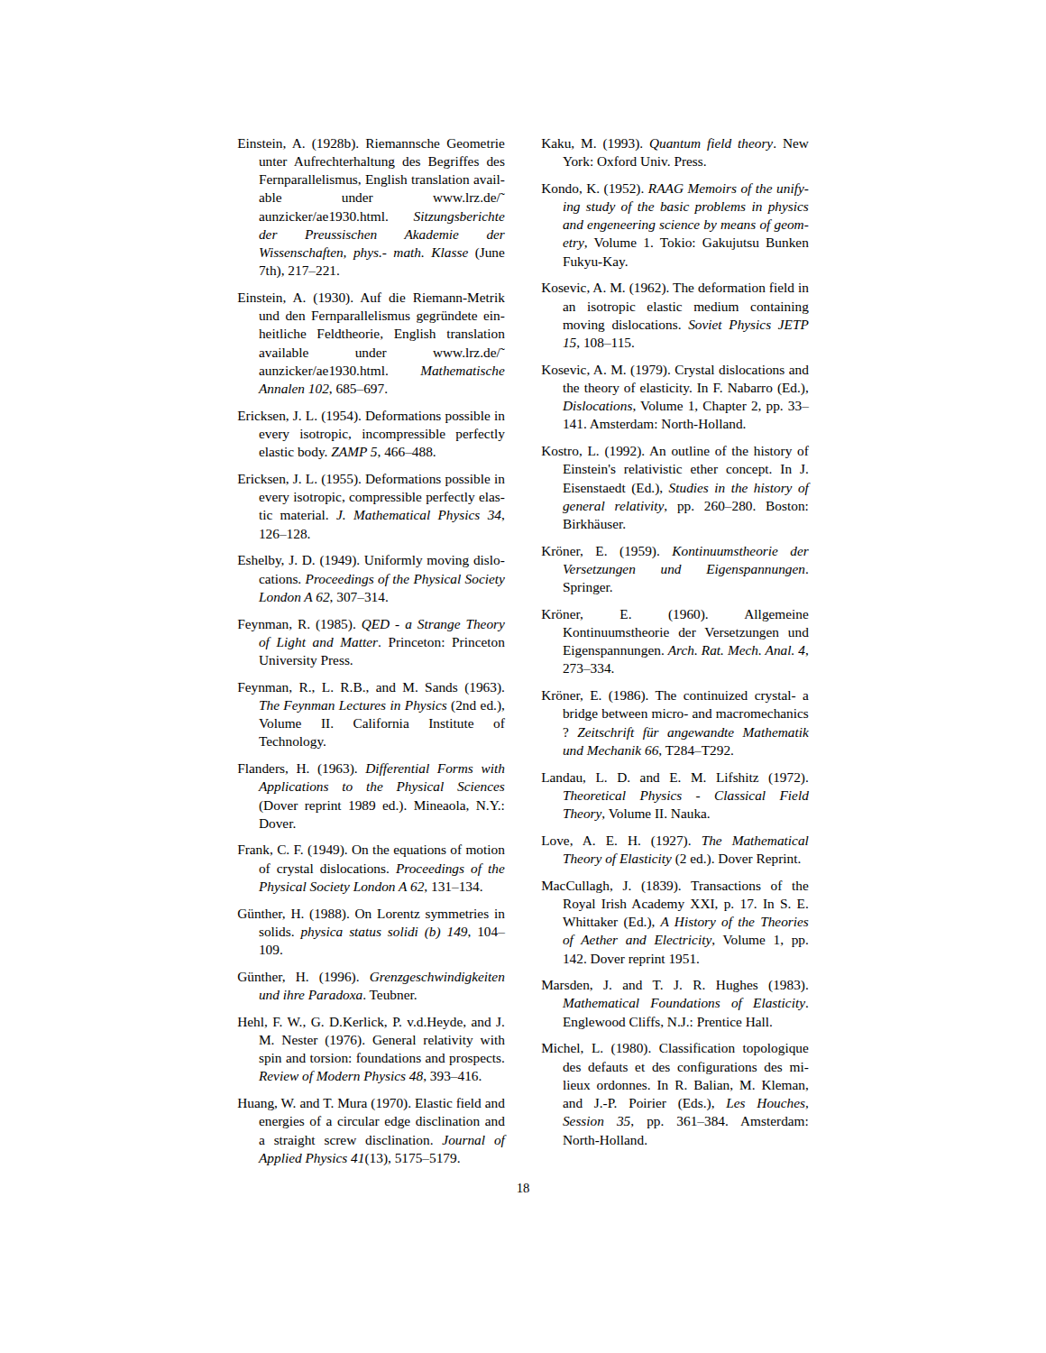Einstein, A. (1928b). Riemannsche Geometrie unter Aufrechterhaltung des Begriffes des Fernparallelismus, English translation available under www.lrz.de/˜ aunzicker/ae1930.html. Sitzungsberichte der Preussischen Akademie der Wissenschaften, phys.- math. Klasse (June 7th), 217–221.
Einstein, A. (1930). Auf die Riemann-Metrik und den Fernparallelismus gegründete einheitliche Feldtheorie, English translation available under www.lrz.de/˜ aunzicker/ae1930.html. Mathematische Annalen 102, 685–697.
Ericksen, J. L. (1954). Deformations possible in every isotropic, incompressible perfectly elastic body. ZAMP 5, 466–488.
Ericksen, J. L. (1955). Deformations possible in every isotropic, compressible perfectly elastic material. J. Mathematical Physics 34, 126–128.
Eshelby, J. D. (1949). Uniformly moving dislocations. Proceedings of the Physical Society London A 62, 307–314.
Feynman, R. (1985). QED - a Strange Theory of Light and Matter. Princeton: Princeton University Press.
Feynman, R., L. R.B., and M. Sands (1963). The Feynman Lectures in Physics (2nd ed.), Volume II. California Institute of Technology.
Flanders, H. (1963). Differential Forms with Applications to the Physical Sciences (Dover reprint 1989 ed.). Mineaola, N.Y.: Dover.
Frank, C. F. (1949). On the equations of motion of crystal dislocations. Proceedings of the Physical Society London A 62, 131–134.
Günther, H. (1988). On Lorentz symmetries in solids. physica status solidi (b) 149, 104–109.
Günther, H. (1996). Grenzgeschwindigkeiten und ihre Paradoxa. Teubner.
Hehl, F. W., G. D.Kerlick, P. v.d.Heyde, and J. M. Nester (1976). General relativity with spin and torsion: foundations and prospects. Review of Modern Physics 48, 393–416.
Huang, W. and T. Mura (1970). Elastic field and energies of a circular edge disclination and a straight screw disclination. Journal of Applied Physics 41(13), 5175–5179.
Kaku, M. (1993). Quantum field theory. New York: Oxford Univ. Press.
Kondo, K. (1952). RAAG Memoirs of the unifying study of the basic problems in physics and engeneering science by means of geometry, Volume 1. Tokio: Gakujutsu Bunken Fukyu-Kay.
Kosevic, A. M. (1962). The deformation field in an isotropic elastic medium containing moving dislocations. Soviet Physics JETP 15, 108–115.
Kosevic, A. M. (1979). Crystal dislocations and the theory of elasticity. In F. Nabarro (Ed.), Dislocations, Volume 1, Chapter 2, pp. 33–141. Amsterdam: North-Holland.
Kostro, L. (1992). An outline of the history of Einstein's relativistic ether concept. In J. Eisenstaedt (Ed.), Studies in the history of general relativity, pp. 260–280. Boston: Birkhäuser.
Kröner, E. (1959). Kontinuumstheorie der Versetzungen und Eigenspannungen. Springer.
Kröner, E. (1960). Allgemeine Kontinuumstheorie der Versetzungen und Eigenspannungen. Arch. Rat. Mech. Anal. 4, 273–334.
Kröner, E. (1986). The continuized crystal- a bridge between micro- and macromechanics ? Zeitschrift für angewandte Mathematik und Mechanik 66, T284–T292.
Landau, L. D. and E. M. Lifshitz (1972). Theoretical Physics - Classical Field Theory, Volume II. Nauka.
Love, A. E. H. (1927). The Mathematical Theory of Elasticity (2 ed.). Dover Reprint.
MacCullagh, J. (1839). Transactions of the Royal Irish Academy XXI, p. 17. In S. E. Whittaker (Ed.), A History of the Theories of Aether and Electricity, Volume 1, pp. 142. Dover reprint 1951.
Marsden, J. and T. J. R. Hughes (1983). Mathematical Foundations of Elasticity. Englewood Cliffs, N.J.: Prentice Hall.
Michel, L. (1980). Classification topologique des defauts et des configurations des milieux ordonnes. In R. Balian, M. Kleman, and J.-P. Poirier (Eds.), Les Houches, Session 35, pp. 361–384. Amsterdam: North-Holland.
18